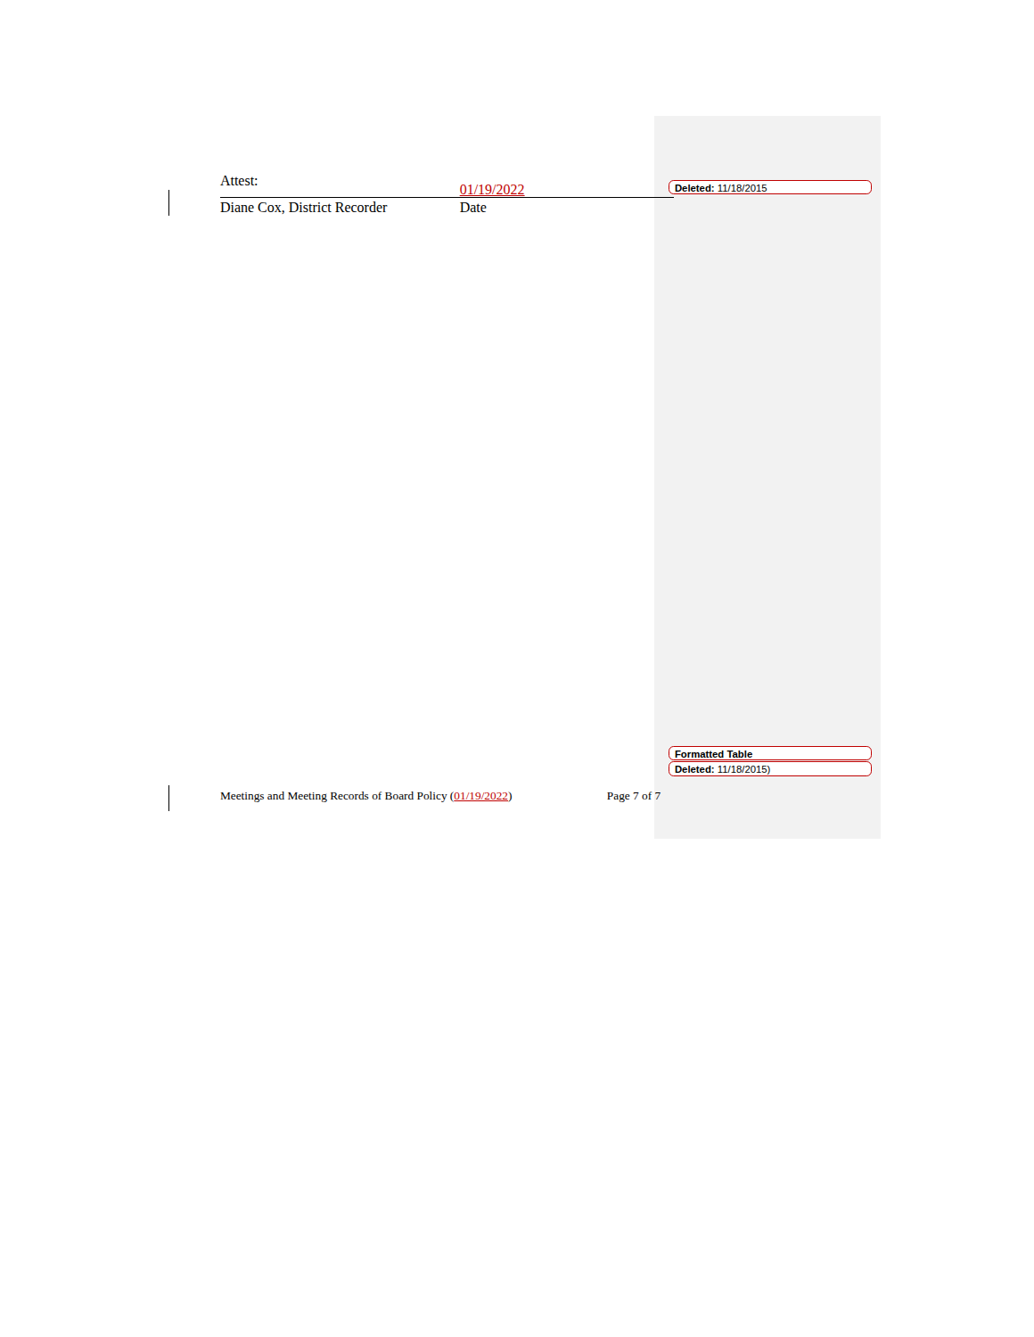Attest:
01/19/2022
Diane Cox, District Recorder
Date
Meetings and Meeting Records of Board Policy (01/19/2022)
Page 7 of 7
Deleted: 11/18/2015
Formatted Table
Deleted: 11/18/2015)